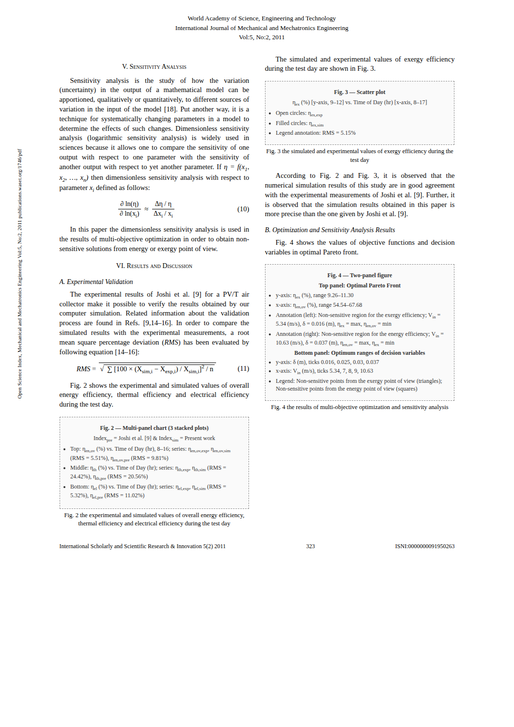Open Science Index, Mechanical and Mechatronics Engineering Vol:5, No:2, 2011 publications.waset.org/1746/pdf
World Academy of Science, Engineering and Technology
International Journal of Mechanical and Mechatronics Engineering
Vol:5, No:2, 2011
V. Sensitivity Analysis
Sensitivity analysis is the study of how the variation (uncertainty) in the output of a mathematical model can be apportioned, qualitatively or quantitatively, to different sources of variation in the input of the model [18]. Put another way, it is a technique for systematically changing parameters in a model to determine the effects of such changes. Dimensionless sensitivity analysis (logarithmic sensitivity analysis) is widely used in sciences because it allows one to compare the sensitivity of one output with respect to one parameter with the sensitivity of another output with respect to yet another parameter. If η = f(x1, x2, …, xn) then dimensionless sensitivity analysis with respect to parameter xi defined as follows:
∂ ln(η)∂ ln(xi) ≈ Δη / η Δxi / xi (10)
In this paper the dimensionless sensitivity analysis is used in the results of multi-objective optimization in order to obtain non-sensitive solutions from energy or exergy point of view.
VI. Results and Discussion
A. Experimental Validation
The experimental results of Joshi et al. [9] for a PV/T air collector make it possible to verify the results obtained by our computer simulation. Related information about the validation process are found in Refs. [9,14–16]. In order to compare the simulated results with the experimental measurements, a root mean square percentage deviation (RMS) has been evaluated by following equation [14–16]:
RMS = √ ∑ [100 × (Xsim,i − Xexp,i) / Xsim,i]2 / n (11)
Fig. 2 shows the experimental and simulated values of overall energy efficiency, thermal efficiency and electrical efficiency during the test day.
Fig. 2 — Multi-panel chart (3 stacked plots) Indexpre = Joshi et al. [9] & Indexsim = Present work
Top: ηen,ov (%) vs. Time of Day (hr), 8–16; series: ηen,ov,exp, ηen,ov,sim (RMS = 5.51%), ηen,ov,pre (RMS = 9.81%)
Middle: ηth (%) vs. Time of Day (hr); series: ηth,exp, ηth,sim (RMS = 24.42%), ηth,pre (RMS = 20.56%)
Bottom: ηel (%) vs. Time of Day (hr); series: ηel,exp, ηel,sim (RMS = 5.32%), ηel,pre (RMS = 11.02%)
Fig. 2 the experimental and simulated values of overall energy efficiency, thermal efficiency and electrical efficiency during the test day
The simulated and experimental values of exergy efficiency during the test day are shown in Fig. 3.
Fig. 3 — Scatter plot ηex (%) [y-axis, 9–12] vs. Time of Day (hr) [x-axis, 8–17]
Open circles: ηex,exp
Filled circles: ηex,sim
Legend annotation: RMS = 5.15%
Fig. 3 the simulated and experimental values of exergy efficiency during the test day
According to Fig. 2 and Fig. 3, it is observed that the numerical simulation results of this study are in good agreement with the experimental measurements of Joshi et al. [9]. Further, it is observed that the simulation results obtained in this paper is more precise than the one given by Joshi et al. [9].
B. Optimization and Sensitivity Analysis Results
Fig. 4 shows the values of objective functions and decision variables in optimal Pareto front.
Fig. 4 — Two-panel figure Top panel: Optimal Pareto Front
y-axis: ηex (%), range 9.26–11.30
x-axis: ηen,ov (%), range 54.54–67.68
Annotation (left): Non-sensitive region for the exergy efficiency; Vin = 5.34 (m/s), δ = 0.016 (m), ηex = max, ηen,ov = min
Annotation (right): Non-sensitive region for the energy efficiency; Vin = 10.63 (m/s), δ = 0.037 (m), ηen,ov = max, ηex = min
Bottom panel: Optimum ranges of decision variables
y-axis: δ (m), ticks 0.016, 0.025, 0.03, 0.037
x-axis: Vin (m/s), ticks 5.34, 7, 8, 9, 10.63
Legend: Non-sensitive points from the exergy point of view (triangles); Non-sensitive points from the energy point of view (squares)
Fig. 4 the results of multi-objective optimization and sensitivity analysis
International Scholarly and Scientific Research & Innovation 5(2) 2011 323 ISNI:0000000091950263